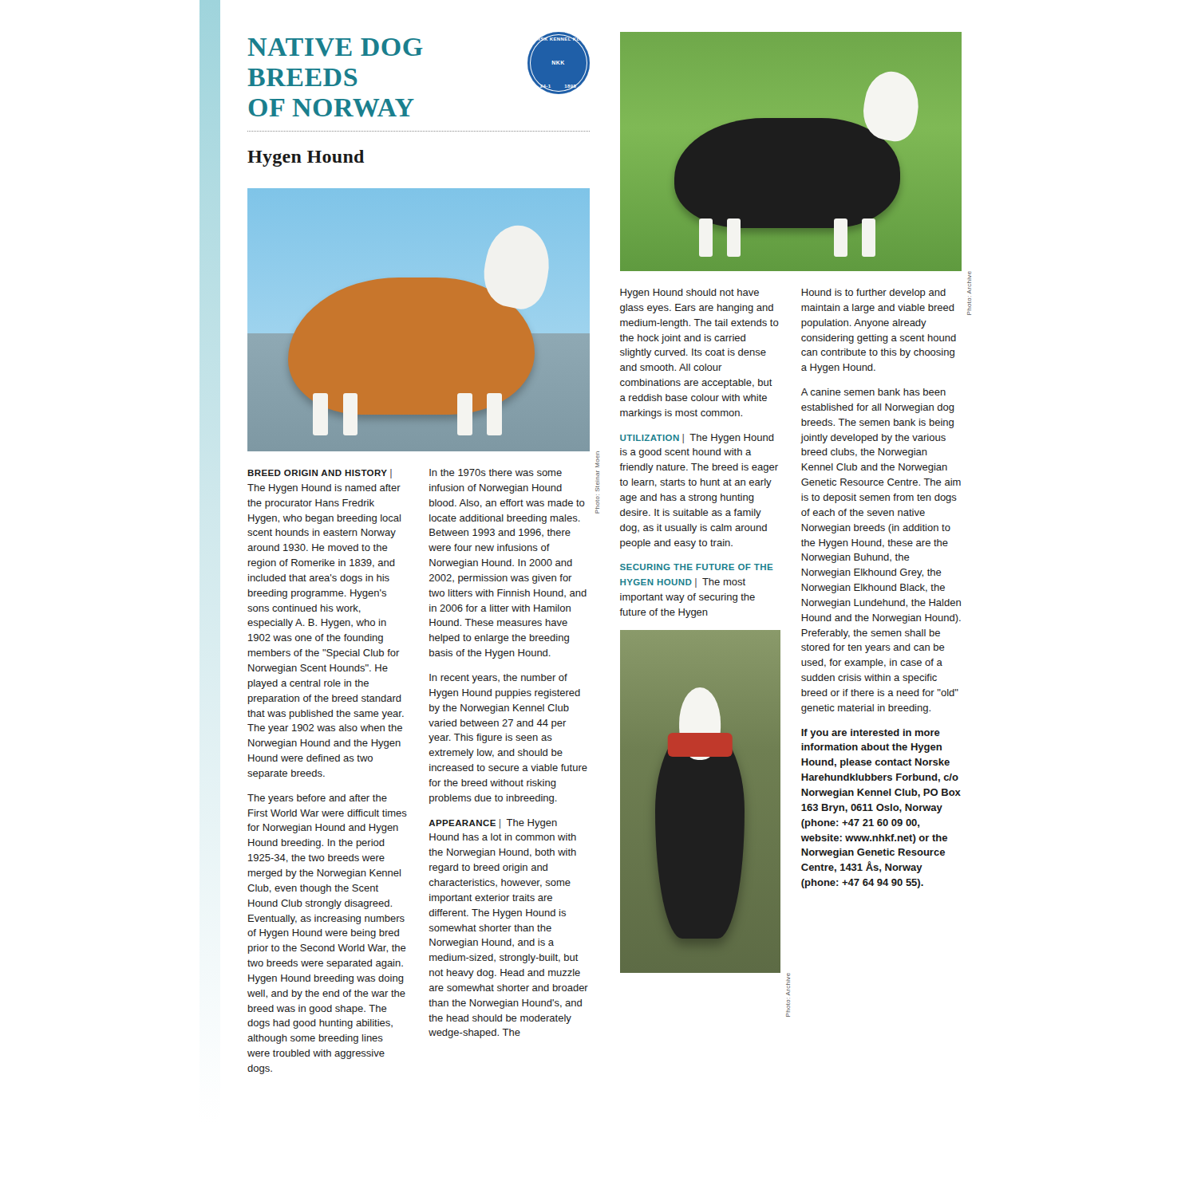Native Dog Breeds
of Norway
NORSK KENNEL KLUB NKK 24-11898
Hygen Hound
Photo: Steinar Moen
Breed origin and history| The Hygen Hound is named after the procurator Hans Fredrik Hygen, who began breeding local scent hounds in eastern Norway around 1930. He moved to the region of Romerike in 1839, and included that area's dogs in his breeding programme. Hygen's sons continued his work, especially A. B. Hygen, who in 1902 was one of the founding members of the "Special Club for Norwegian Scent Hounds". He played a central role in the preparation of the breed standard that was published the same year. The year 1902 was also when the Norwegian Hound and the Hygen Hound were defined as two separate breeds.
The years before and after the First World War were difficult times for Norwegian Hound and Hygen Hound breeding. In the period 1925-34, the two breeds were merged by the Norwegian Kennel Club, even though the Scent Hound Club strongly disagreed. Eventually, as increasing numbers of Hygen Hound were being bred prior to the Second World War, the two breeds were separated again. Hygen Hound breeding was doing well, and by the end of the war the breed was in good shape. The dogs had good hunting abilities, although some breeding lines were troubled with aggressive dogs.
In the 1970s there was some infusion of Norwegian Hound blood. Also, an effort was made to locate additional breeding males. Between 1993 and 1996, there were four new infusions of Norwegian Hound. In 2000 and 2002, permission was given for two litters with Finnish Hound, and in 2006 for a litter with Hamilon Hound. These measures have helped to enlarge the breeding basis of the Hygen Hound.
In recent years, the number of Hygen Hound puppies registered by the Norwegian Kennel Club varied between 27 and 44 per year. This figure is seen as extremely low, and should be increased to secure a viable future for the breed without risking problems due to inbreeding.
Appearance| The Hygen Hound has a lot in common with the Norwegian Hound, both with regard to breed origin and characteristics, however, some important exterior traits are different. The Hygen Hound is somewhat shorter than the Norwegian Hound, and is a medium-sized, strongly-built, but not heavy dog. Head and muzzle are somewhat shorter and broader than the Norwegian Hound's, and the head should be moderately wedge-shaped. The
Photo: Archive
Hygen Hound should not have glass eyes. Ears are hanging and medium-length. The tail extends to the hock joint and is carried slightly curved. Its coat is dense and smooth. All colour combinations are acceptable, but a reddish base colour with white markings is most common.
Utilization| The Hygen Hound is a good scent hound with a friendly nature. The breed is eager to learn, starts to hunt at an early age and has a strong hunting desire. It is suitable as a family dog, as it usually is calm around people and easy to train.
Securing the future of the Hygen Hound| The most important way of securing the future of the Hygen
Photo: Archive
Hound is to further develop and maintain a large and viable breed population. Anyone already considering getting a scent hound can contribute to this by choosing a Hygen Hound.
A canine semen bank has been established for all Norwegian dog breeds. The semen bank is being jointly developed by the various breed clubs, the Norwegian Kennel Club and the Norwegian Genetic Resource Centre. The aim is to deposit semen from ten dogs of each of the seven native Norwegian breeds (in addition to the Hygen Hound, these are the Norwegian Buhund, the Norwegian Elkhound Grey, the Norwegian Elkhound Black, the Norwegian Lundehund, the Halden Hound and the Norwegian Hound). Preferably, the semen shall be stored for ten years and can be used, for example, in case of a sudden crisis within a specific breed or if there is a need for "old" genetic material in breeding.
If you are interested in more information about the Hygen Hound, please contact Norske Harehundklubbers Forbund, c/o Norwegian Kennel Club, PO Box 163 Bryn, 0611 Oslo, Norway (phone: +47 21 60 09 00, website: www.nhkf.net) or the Norwegian Genetic Resource Centre, 1431 Ås, Norway (phone: +47 64 94 90 55).